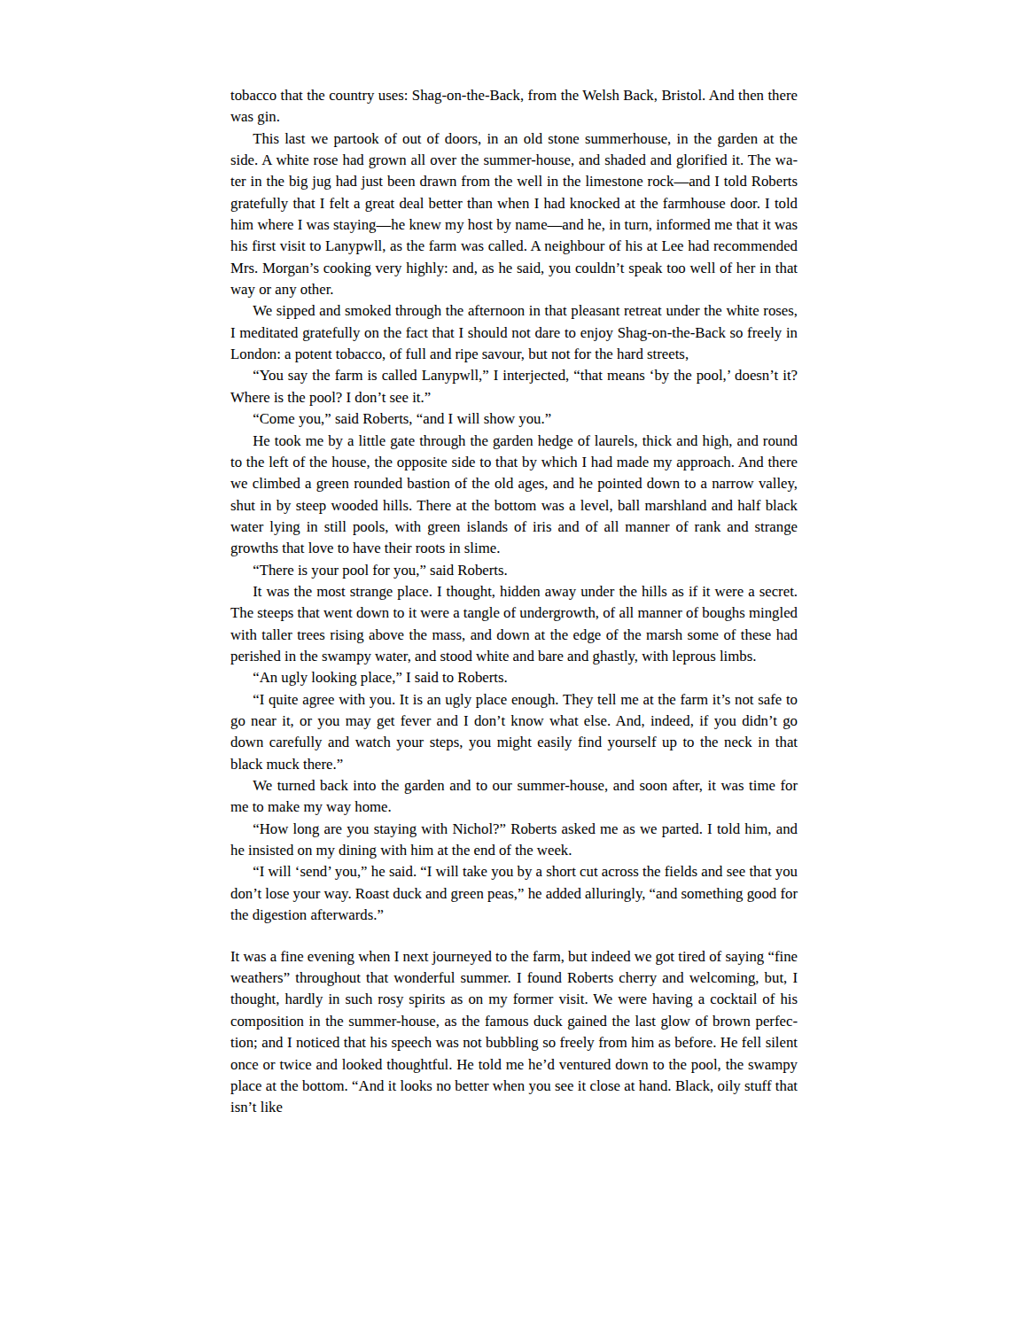tobacco that the country uses: Shag-on-the-Back, from the Welsh Back, Bristol. And then there was gin.
This last we partook of out of doors, in an old stone summerhouse, in the garden at the side. A white rose had grown all over the summer-house, and shaded and glorified it. The water in the big jug had just been drawn from the well in the limestone rock—and I told Roberts gratefully that I felt a great deal better than when I had knocked at the farmhouse door. I told him where I was staying—he knew my host by name—and he, in turn, informed me that it was his first visit to Lanypwll, as the farm was called. A neighbour of his at Lee had recommended Mrs. Morgan’s cooking very highly: and, as he said, you couldn’t speak too well of her in that way or any other.
We sipped and smoked through the afternoon in that pleasant retreat under the white roses, I meditated gratefully on the fact that I should not dare to enjoy Shag-on-the-Back so freely in London: a potent tobacco, of full and ripe savour, but not for the hard streets,
“You say the farm is called Lanypwll,” I interjected, “that means ‘by the pool,’ doesn’t it? Where is the pool? I don’t see it.”
“Come you,” said Roberts, “and I will show you.”
He took me by a little gate through the garden hedge of laurels, thick and high, and round to the left of the house, the opposite side to that by which I had made my approach. And there we climbed a green rounded bastion of the old ages, and he pointed down to a narrow valley, shut in by steep wooded hills. There at the bottom was a level, ball marshland and half black water lying in still pools, with green islands of iris and of all manner of rank and strange growths that love to have their roots in slime.
“There is your pool for you,” said Roberts.
It was the most strange place. I thought, hidden away under the hills as if it were a secret. The steeps that went down to it were a tangle of undergrowth, of all manner of boughs mingled with taller trees rising above the mass, and down at the edge of the marsh some of these had perished in the swampy water, and stood white and bare and ghastly, with leprous limbs.
“An ugly looking place,” I said to Roberts.
“I quite agree with you. It is an ugly place enough. They tell me at the farm it’s not safe to go near it, or you may get fever and I don’t know what else. And, indeed, if you didn’t go down carefully and watch your steps, you might easily find yourself up to the neck in that black muck there.”
We turned back into the garden and to our summer-house, and soon after, it was time for me to make my way home.
“How long are you staying with Nichol?” Roberts asked me as we parted. I told him, and he insisted on my dining with him at the end of the week.
“I will ‘send’ you,” he said. “I will take you by a short cut across the fields and see that you don’t lose your way. Roast duck and green peas,” he added alluringly, “and something good for the digestion afterwards.”
It was a fine evening when I next journeyed to the farm, but indeed we got tired of saying “fine weathers” throughout that wonderful summer. I found Roberts cherry and welcoming, but, I thought, hardly in such rosy spirits as on my former visit. We were having a cocktail of his composition in the summer-house, as the famous duck gained the last glow of brown perfection; and I noticed that his speech was not bubbling so freely from him as before. He fell silent once or twice and looked thoughtful. He told me he’d ventured down to the pool, the swampy place at the bottom. “And it looks no better when you see it close at hand. Black, oily stuff that isn’t like